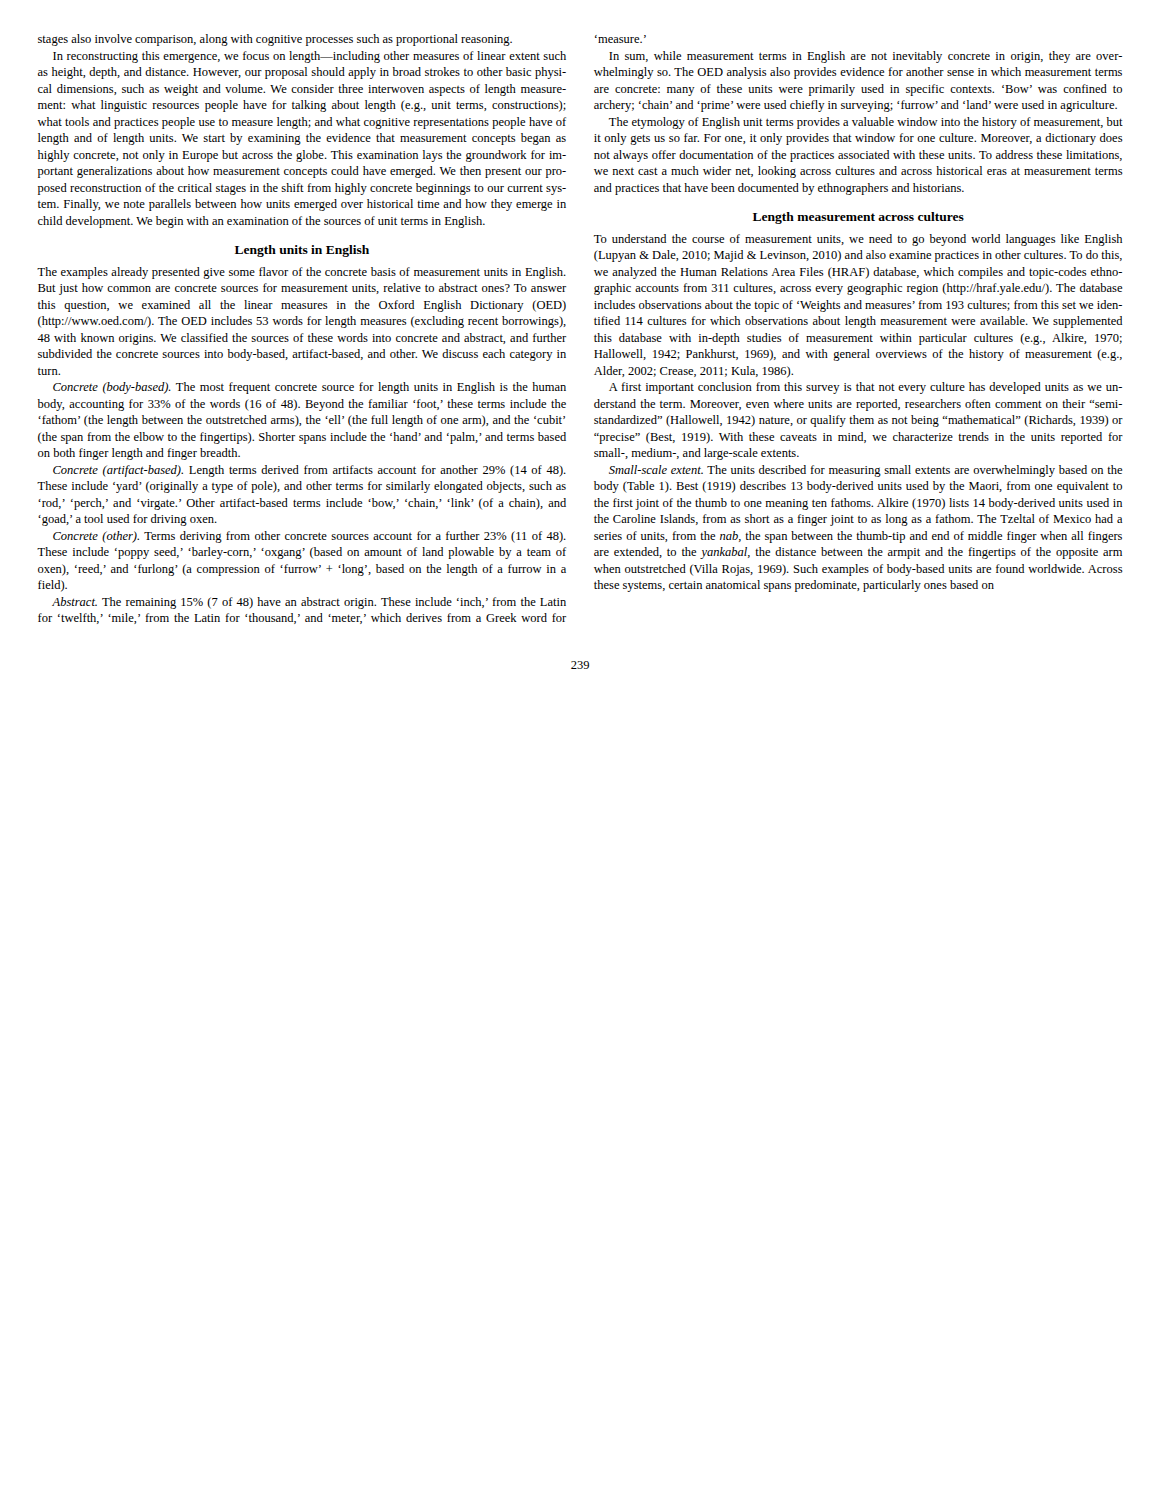stages also involve comparison, along with cognitive processes such as proportional reasoning.
In reconstructing this emergence, we focus on length—including other measures of linear extent such as height, depth, and distance. However, our proposal should apply in broad strokes to other basic physical dimensions, such as weight and volume. We consider three interwoven aspects of length measurement: what linguistic resources people have for talking about length (e.g., unit terms, constructions); what tools and practices people use to measure length; and what cognitive representations people have of length and of length units. We start by examining the evidence that measurement concepts began as highly concrete, not only in Europe but across the globe. This examination lays the groundwork for important generalizations about how measurement concepts could have emerged. We then present our proposed reconstruction of the critical stages in the shift from highly concrete beginnings to our current system. Finally, we note parallels between how units emerged over historical time and how they emerge in child development. We begin with an examination of the sources of unit terms in English.
Length units in English
The examples already presented give some flavor of the concrete basis of measurement units in English. But just how common are concrete sources for measurement units, relative to abstract ones? To answer this question, we examined all the linear measures in the Oxford English Dictionary (OED) (http://www.oed.com/). The OED includes 53 words for length measures (excluding recent borrowings), 48 with known origins. We classified the sources of these words into concrete and abstract, and further subdivided the concrete sources into body-based, artifact-based, and other. We discuss each category in turn.
Concrete (body-based). The most frequent concrete source for length units in English is the human body, accounting for 33% of the words (16 of 48). Beyond the familiar ‘foot,’ these terms include the ‘fathom’ (the length between the outstretched arms), the ‘ell’ (the full length of one arm), and the ‘cubit’ (the span from the elbow to the fingertips). Shorter spans include the ‘hand’ and ‘palm,’ and terms based on both finger length and finger breadth.
Concrete (artifact-based). Length terms derived from artifacts account for another 29% (14 of 48). These include ‘yard’ (originally a type of pole), and other terms for similarly elongated objects, such as ‘rod,’ ‘perch,’ and ‘virgate.’ Other artifact-based terms include ‘bow,’ ‘chain,’ ‘link’ (of a chain), and ‘goad,’ a tool used for driving oxen.
Concrete (other). Terms deriving from other concrete sources account for a further 23% (11 of 48). These include ‘poppy seed,’ ‘barley-corn,’ ‘oxgang’ (based on amount of land plowable by a team of oxen), ‘reed,’ and ‘furlong’ (a compression of ‘furrow’ + ‘long’, based on the length of a furrow in a field).
Abstract. The remaining 15% (7 of 48) have an abstract origin. These include ‘inch,’ from the Latin for ‘twelfth,’ ‘mile,’ from the Latin for ‘thousand,’ and ‘meter,’ which derives from a Greek word for ‘measure.’
In sum, while measurement terms in English are not inevitably concrete in origin, they are overwhelmingly so. The OED analysis also provides evidence for another sense in which measurement terms are concrete: many of these units were primarily used in specific contexts. ‘Bow’ was confined to archery; ‘chain’ and ‘prime’ were used chiefly in surveying; ‘furrow’ and ‘land’ were used in agriculture.
The etymology of English unit terms provides a valuable window into the history of measurement, but it only gets us so far. For one, it only provides that window for one culture. Moreover, a dictionary does not always offer documentation of the practices associated with these units. To address these limitations, we next cast a much wider net, looking across cultures and across historical eras at measurement terms and practices that have been documented by ethnographers and historians.
Length measurement across cultures
To understand the course of measurement units, we need to go beyond world languages like English (Lupyan & Dale, 2010; Majid & Levinson, 2010) and also examine practices in other cultures. To do this, we analyzed the Human Relations Area Files (HRAF) database, which compiles and topic-codes ethnographic accounts from 311 cultures, across every geographic region (http://hraf.yale.edu/). The database includes observations about the topic of ‘Weights and measures’ from 193 cultures; from this set we identified 114 cultures for which observations about length measurement were available. We supplemented this database with in-depth studies of measurement within particular cultures (e.g., Alkire, 1970; Hallowell, 1942; Pankhurst, 1969), and with general overviews of the history of measurement (e.g., Alder, 2002; Crease, 2011; Kula, 1986).
A first important conclusion from this survey is that not every culture has developed units as we understand the term. Moreover, even where units are reported, researchers often comment on their “semi-standardized” (Hallowell, 1942) nature, or qualify them as not being “mathematical” (Richards, 1939) or “precise” (Best, 1919). With these caveats in mind, we characterize trends in the units reported for small-, medium-, and large-scale extents.
Small-scale extent. The units described for measuring small extents are overwhelmingly based on the body (Table 1). Best (1919) describes 13 body-derived units used by the Maori, from one equivalent to the first joint of the thumb to one meaning ten fathoms. Alkire (1970) lists 14 body-derived units used in the Caroline Islands, from as short as a finger joint to as long as a fathom. The Tzeltal of Mexico had a series of units, from the nab, the span between the thumb-tip and end of middle finger when all fingers are extended, to the yankabal, the distance between the armpit and the fingertips of the opposite arm when outstretched (Villa Rojas, 1969). Such examples of body-based units are found worldwide. Across these systems, certain anatomical spans predominate, particularly ones based on
239